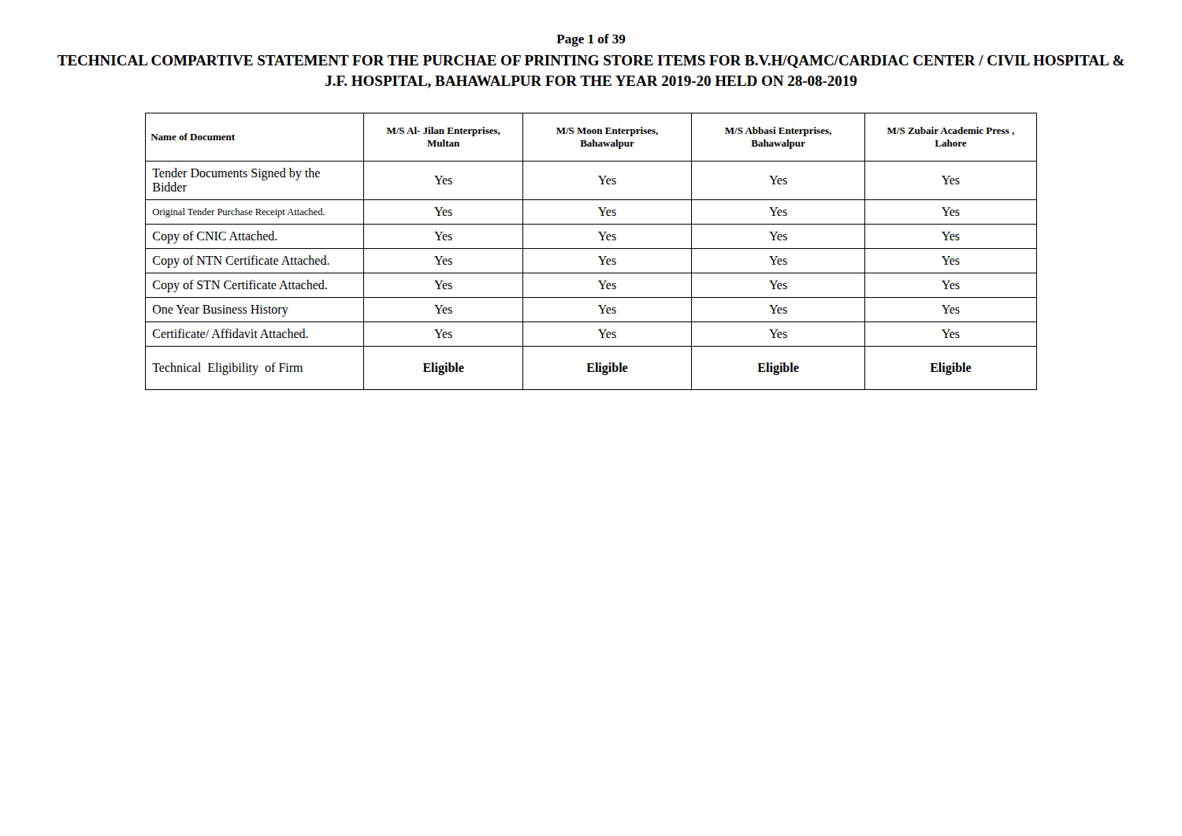Page 1 of 39
TECHNICAL COMPARTIVE STATEMENT FOR THE PURCHAE OF PRINTING STORE ITEMS FOR B.V.H/QAMC/CARDIAC CENTER / CIVIL HOSPITAL & J.F. HOSPITAL, BAHAWALPUR FOR THE YEAR 2019-20 HELD ON 28-08-2019
| Name of Document | M/S Al- Jilan Enterprises, Multan | M/S Moon Enterprises, Bahawalpur | M/S Abbasi Enterprises, Bahawalpur | M/S Zubair Academic Press , Lahore |
| --- | --- | --- | --- | --- |
| Tender Documents Signed by the Bidder | Yes | Yes | Yes | Yes |
| Original Tender Purchase Receipt Attached. | Yes | Yes | Yes | Yes |
| Copy of CNIC Attached. | Yes | Yes | Yes | Yes |
| Copy of NTN Certificate Attached. | Yes | Yes | Yes | Yes |
| Copy of STN Certificate Attached. | Yes | Yes | Yes | Yes |
| One Year Business History | Yes | Yes | Yes | Yes |
| Certificate/ Affidavit Attached. | Yes | Yes | Yes | Yes |
| Technical Eligibility of Firm | Eligible | Eligible | Eligible | Eligible |